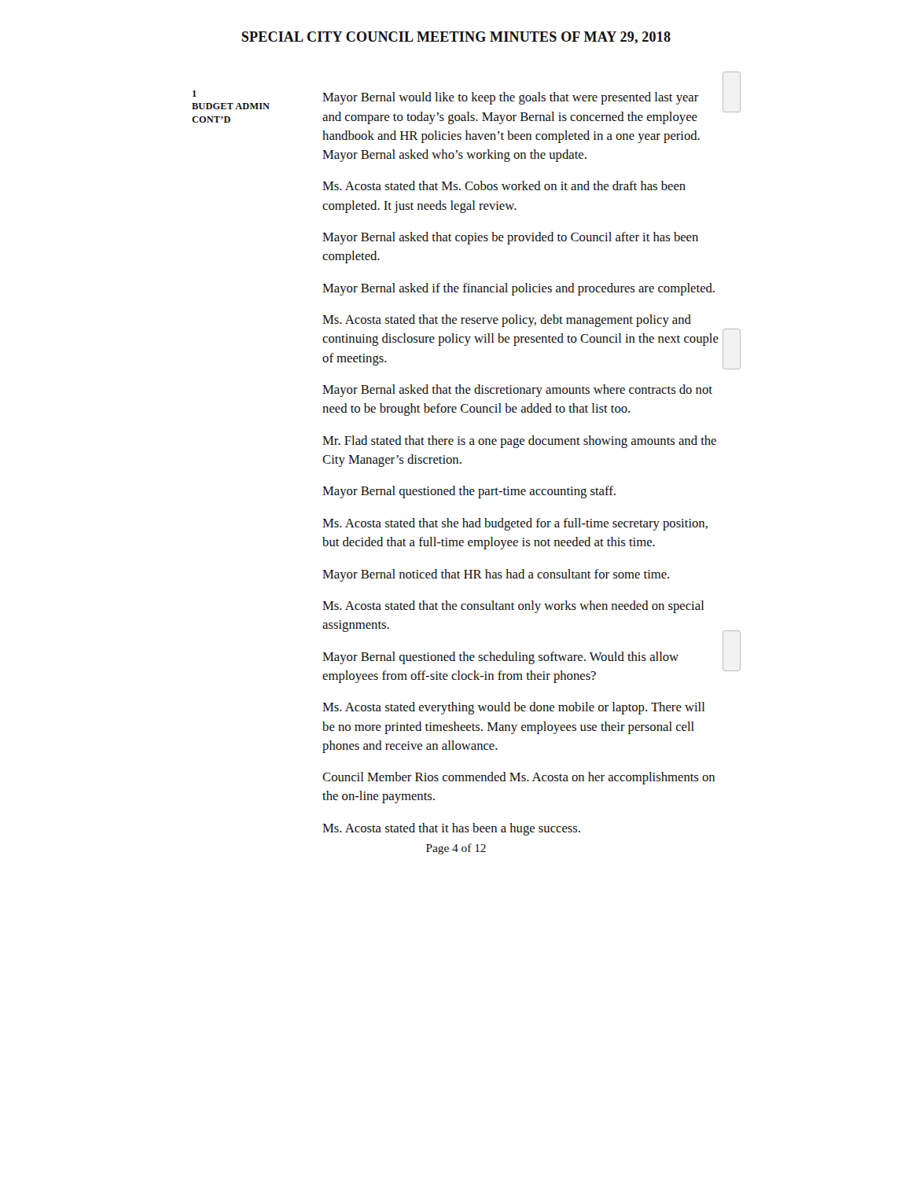Special City Council Meeting Minutes of May 29, 2018
1
BUDGET ADMIN
CONT’D
Mayor Bernal would like to keep the goals that were presented last year and compare to today’s goals. Mayor Bernal is concerned the employee handbook and HR policies haven’t been completed in a one year period. Mayor Bernal asked who’s working on the update.
Ms. Acosta stated that Ms. Cobos worked on it and the draft has been completed. It just needs legal review.
Mayor Bernal asked that copies be provided to Council after it has been completed.
Mayor Bernal asked if the financial policies and procedures are completed.
Ms. Acosta stated that the reserve policy, debt management policy and continuing disclosure policy will be presented to Council in the next couple of meetings.
Mayor Bernal asked that the discretionary amounts where contracts do not need to be brought before Council be added to that list too.
Mr. Flad stated that there is a one page document showing amounts and the City Manager’s discretion.
Mayor Bernal questioned the part-time accounting staff.
Ms. Acosta stated that she had budgeted for a full-time secretary position, but decided that a full-time employee is not needed at this time.
Mayor Bernal noticed that HR has had a consultant for some time.
Ms. Acosta stated that the consultant only works when needed on special assignments.
Mayor Bernal questioned the scheduling software. Would this allow employees from off-site clock-in from their phones?
Ms. Acosta stated everything would be done mobile or laptop. There will be no more printed timesheets. Many employees use their personal cell phones and receive an allowance.
Council Member Rios commended Ms. Acosta on her accomplishments on the on-line payments.
Ms. Acosta stated that it has been a huge success.
Page 4 of 12